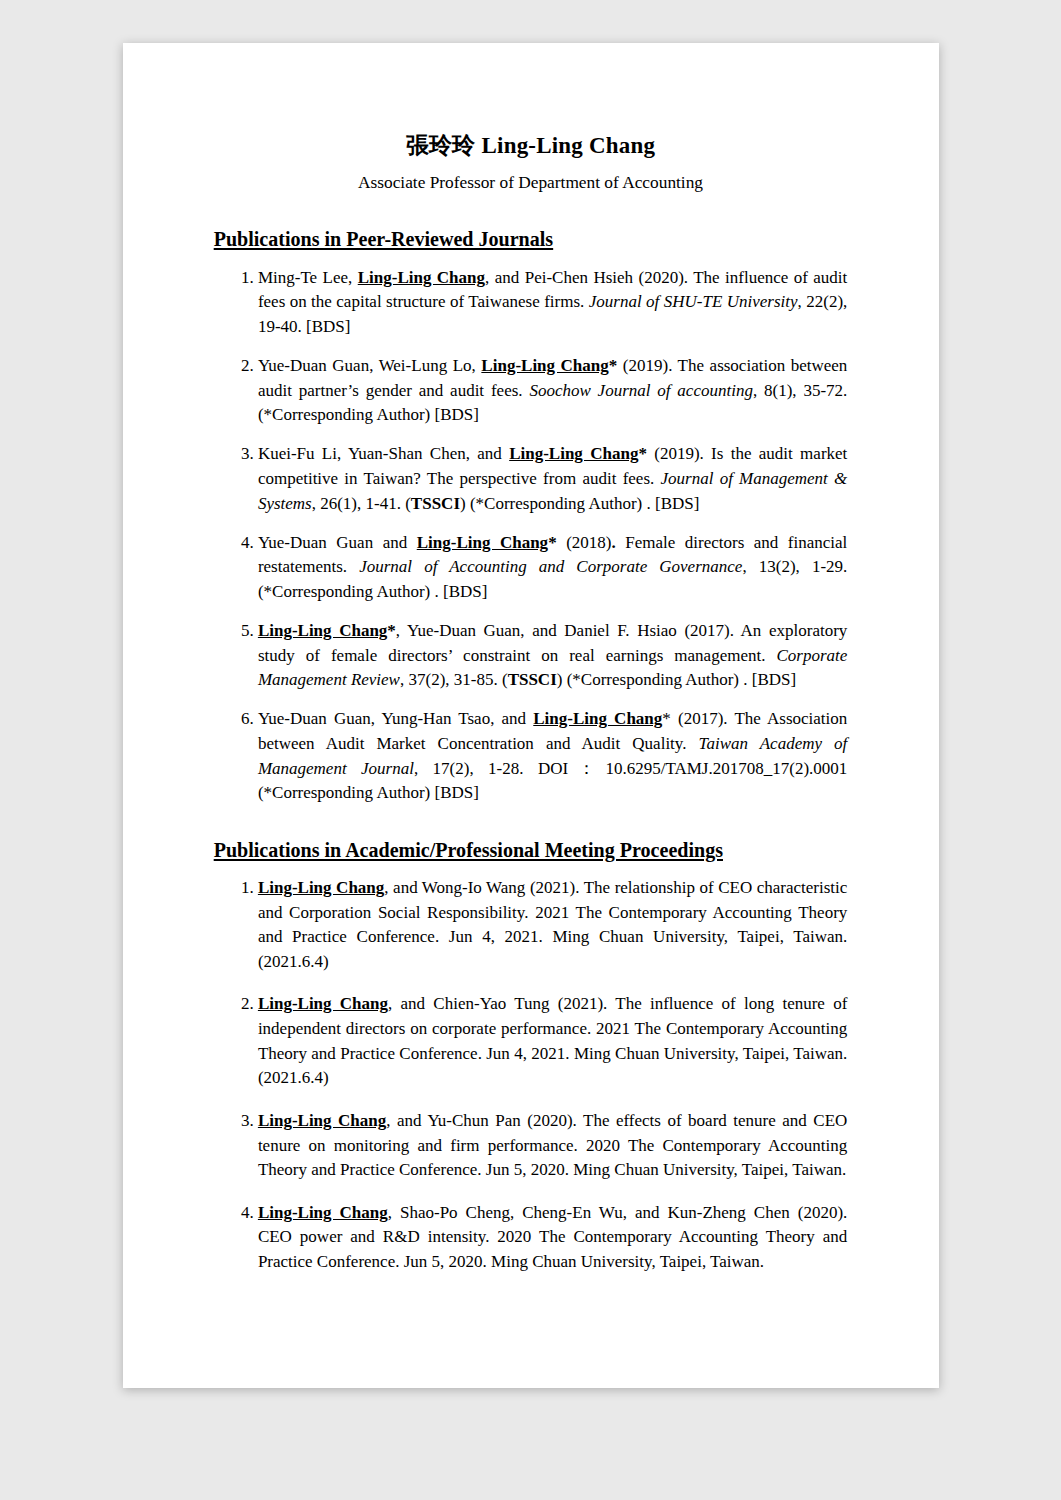張玲玲 Ling-Ling Chang
Associate Professor of Department of Accounting
Publications in Peer-Reviewed Journals
Ming-Te Lee, Ling-Ling Chang, and Pei-Chen Hsieh (2020). The influence of audit fees on the capital structure of Taiwanese firms. Journal of SHU-TE University, 22(2), 19-40. [BDS]
Yue-Duan Guan, Wei-Lung Lo, Ling-Ling Chang* (2019). The association between audit partner’s gender and audit fees. Soochow Journal of accounting, 8(1), 35-72. (*Corresponding Author) [BDS]
Kuei-Fu Li, Yuan-Shan Chen, and Ling-Ling Chang* (2019). Is the audit market competitive in Taiwan? The perspective from audit fees. Journal of Management & Systems, 26(1), 1-41. (TSSCI) (*Corresponding Author) . [BDS]
Yue-Duan Guan and Ling-Ling Chang* (2018). Female directors and financial restatements. Journal of Accounting and Corporate Governance, 13(2), 1-29. (*Corresponding Author) . [BDS]
Ling-Ling Chang*, Yue-Duan Guan, and Daniel F. Hsiao (2017). An exploratory study of female directors’ constraint on real earnings management. Corporate Management Review, 37(2), 31-85. (TSSCI) (*Corresponding Author) . [BDS]
Yue-Duan Guan, Yung-Han Tsao, and Ling-Ling Chang* (2017). The Association between Audit Market Concentration and Audit Quality. Taiwan Academy of Management Journal, 17(2), 1-28. DOI：10.6295/TAMJ.201708_17(2).0001 (*Corresponding Author) [BDS]
Publications in Academic/Professional Meeting Proceedings
Ling-Ling Chang, and Wong-Io Wang (2021). The relationship of CEO characteristic and Corporation Social Responsibility. 2021 The Contemporary Accounting Theory and Practice Conference. Jun 4, 2021. Ming Chuan University, Taipei, Taiwan.(2021.6.4)
Ling-Ling Chang, and Chien-Yao Tung (2021). The influence of long tenure of independent directors on corporate performance. 2021 The Contemporary Accounting Theory and Practice Conference. Jun 4, 2021. Ming Chuan University, Taipei, Taiwan.(2021.6.4)
Ling-Ling Chang, and Yu-Chun Pan (2020). The effects of board tenure and CEO tenure on monitoring and firm performance. 2020 The Contemporary Accounting Theory and Practice Conference. Jun 5, 2020. Ming Chuan University, Taipei, Taiwan.
Ling-Ling Chang, Shao-Po Cheng, Cheng-En Wu, and Kun-Zheng Chen (2020). CEO power and R&D intensity. 2020 The Contemporary Accounting Theory and Practice Conference. Jun 5, 2020. Ming Chuan University, Taipei, Taiwan.